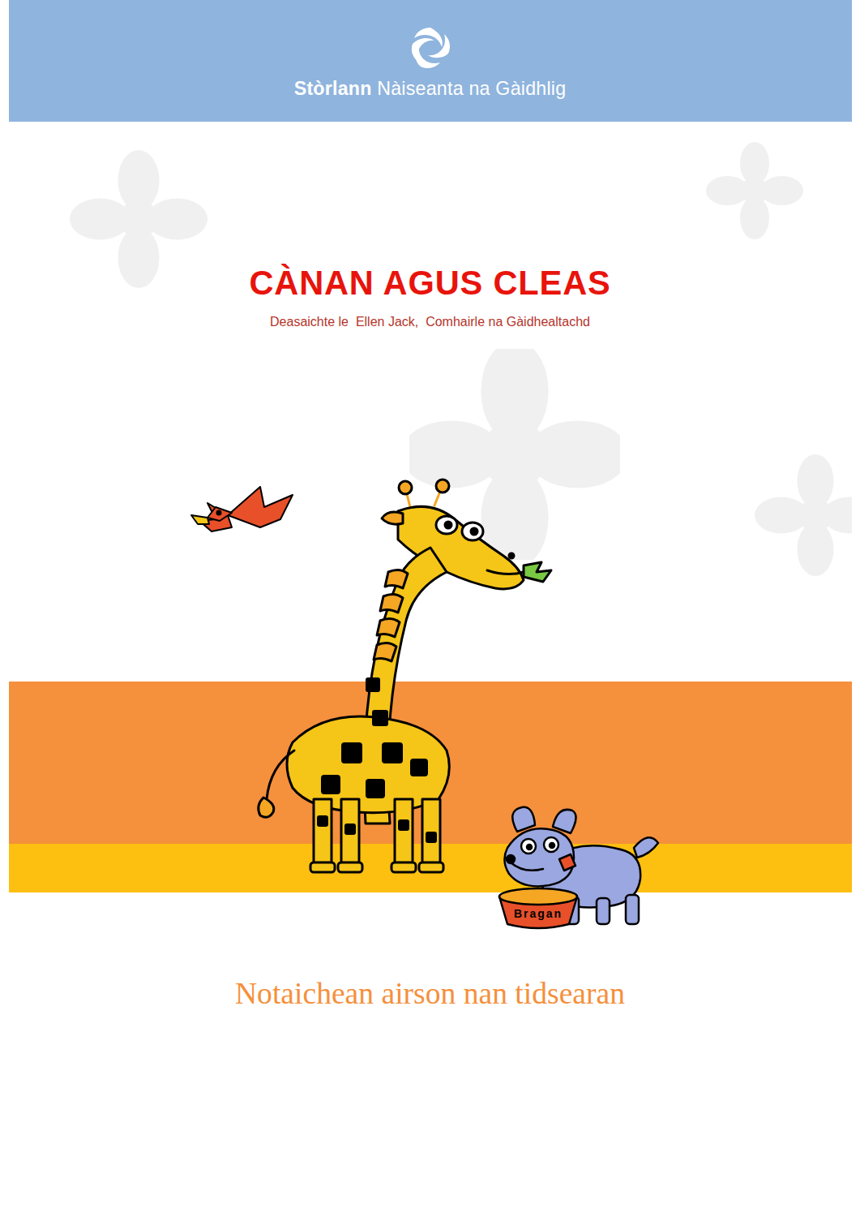Stòrlann Nàiseanta na Gàidhlig
CÀNAN AGUS CLEAS
Deasaichte le Ellen Jack, Comhairle na Gàidhealtachd
Bragan
Notaichean airson nan tidsearan